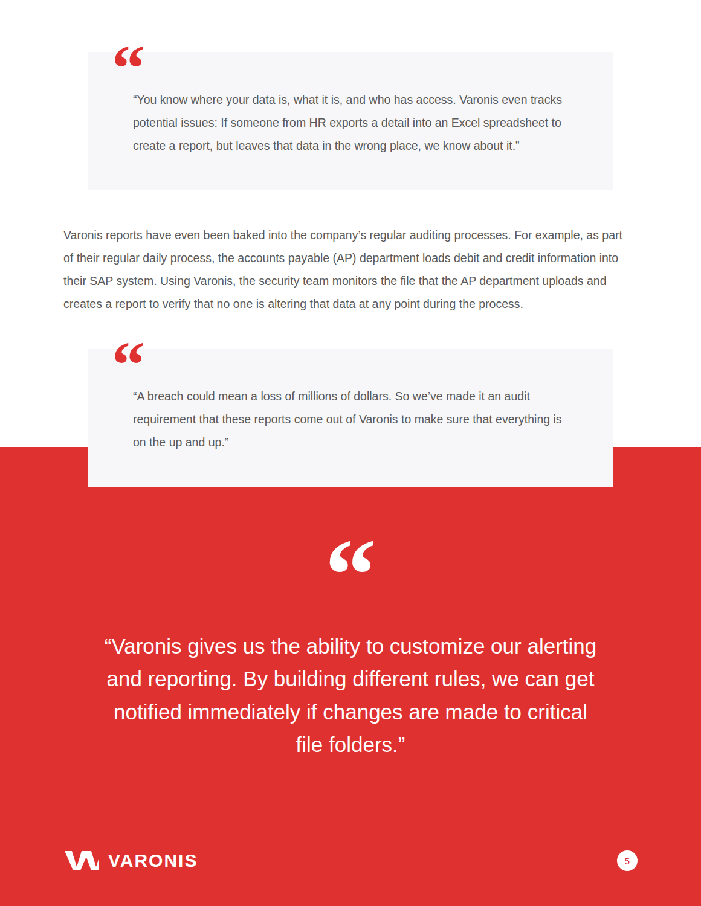“
“You know where your data is, what it is, and who has access. Varonis even tracks potential issues: If someone from HR exports a detail into an Excel spreadsheet to create a report, but leaves that data in the wrong place, we know about it.”
Varonis reports have even been baked into the company’s regular auditing processes. For example, as part of their regular daily process, the accounts payable (AP) department loads debit and credit information into their SAP system. Using Varonis, the security team monitors the file that the AP department uploads and creates a report to verify that no one is altering that data at any point during the process.
“
“A breach could mean a loss of millions of dollars. So we’ve made it an audit requirement that these reports come out of Varonis to make sure that everything is on the up and up.”
“
“Varonis gives us the ability to customize our alerting and reporting. By building different rules, we can get notified immediately if changes are made to critical file folders.”
VARONIS
5